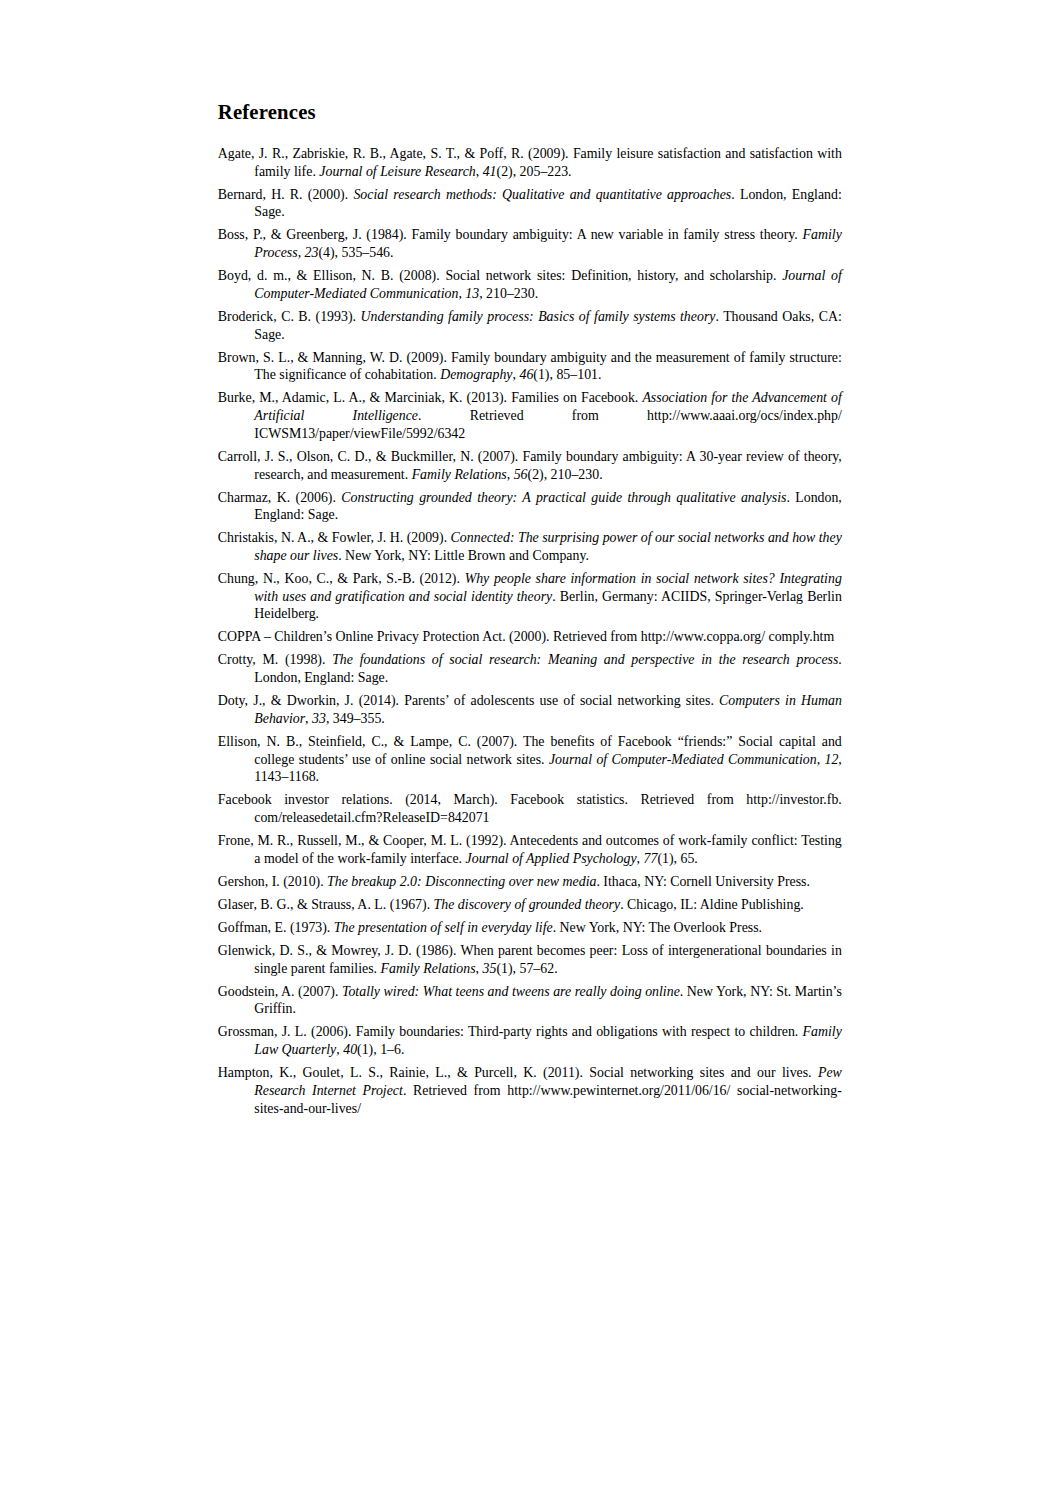References
Agate, J. R., Zabriskie, R. B., Agate, S. T., & Poff, R. (2009). Family leisure satisfaction and satisfaction with family life. Journal of Leisure Research, 41(2), 205–223.
Bernard, H. R. (2000). Social research methods: Qualitative and quantitative approaches. London, England: Sage.
Boss, P., & Greenberg, J. (1984). Family boundary ambiguity: A new variable in family stress theory. Family Process, 23(4), 535–546.
Boyd, d. m., & Ellison, N. B. (2008). Social network sites: Definition, history, and scholarship. Journal of Computer-Mediated Communication, 13, 210–230.
Broderick, C. B. (1993). Understanding family process: Basics of family systems theory. Thousand Oaks, CA: Sage.
Brown, S. L., & Manning, W. D. (2009). Family boundary ambiguity and the measurement of family structure: The significance of cohabitation. Demography, 46(1), 85–101.
Burke, M., Adamic, L. A., & Marciniak, K. (2013). Families on Facebook. Association for the Advancement of Artificial Intelligence. Retrieved from http://www.aaai.org/ocs/index.php/ ICWSM13/paper/viewFile/5992/6342
Carroll, J. S., Olson, C. D., & Buckmiller, N. (2007). Family boundary ambiguity: A 30-year review of theory, research, and measurement. Family Relations, 56(2), 210–230.
Charmaz, K. (2006). Constructing grounded theory: A practical guide through qualitative analysis. London, England: Sage.
Christakis, N. A., & Fowler, J. H. (2009). Connected: The surprising power of our social networks and how they shape our lives. New York, NY: Little Brown and Company.
Chung, N., Koo, C., & Park, S.-B. (2012). Why people share information in social network sites? Integrating with uses and gratification and social identity theory. Berlin, Germany: ACIIDS, Springer-Verlag Berlin Heidelberg.
COPPA – Children’s Online Privacy Protection Act. (2000). Retrieved from http://www.coppa.org/ comply.htm
Crotty, M. (1998). The foundations of social research: Meaning and perspective in the research process. London, England: Sage.
Doty, J., & Dworkin, J. (2014). Parents’ of adolescents use of social networking sites. Computers in Human Behavior, 33, 349–355.
Ellison, N. B., Steinfield, C., & Lampe, C. (2007). The benefits of Facebook “friends:” Social capital and college students’ use of online social network sites. Journal of Computer-Mediated Communication, 12, 1143–1168.
Facebook investor relations. (2014, March). Facebook statistics. Retrieved from http://investor.fb. com/releasedetail.cfm?ReleaseID=842071
Frone, M. R., Russell, M., & Cooper, M. L. (1992). Antecedents and outcomes of work-family conflict: Testing a model of the work-family interface. Journal of Applied Psychology, 77(1), 65.
Gershon, I. (2010). The breakup 2.0: Disconnecting over new media. Ithaca, NY: Cornell University Press.
Glaser, B. G., & Strauss, A. L. (1967). The discovery of grounded theory. Chicago, IL: Aldine Publishing.
Goffman, E. (1973). The presentation of self in everyday life. New York, NY: The Overlook Press.
Glenwick, D. S., & Mowrey, J. D. (1986). When parent becomes peer: Loss of intergenerational boundaries in single parent families. Family Relations, 35(1), 57–62.
Goodstein, A. (2007). Totally wired: What teens and tweens are really doing online. New York, NY: St. Martin’s Griffin.
Grossman, J. L. (2006). Family boundaries: Third-party rights and obligations with respect to children. Family Law Quarterly, 40(1), 1–6.
Hampton, K., Goulet, L. S., Rainie, L., & Purcell, K. (2011). Social networking sites and our lives. Pew Research Internet Project. Retrieved from http://www.pewinternet.org/2011/06/16/ social-networking-sites-and-our-lives/